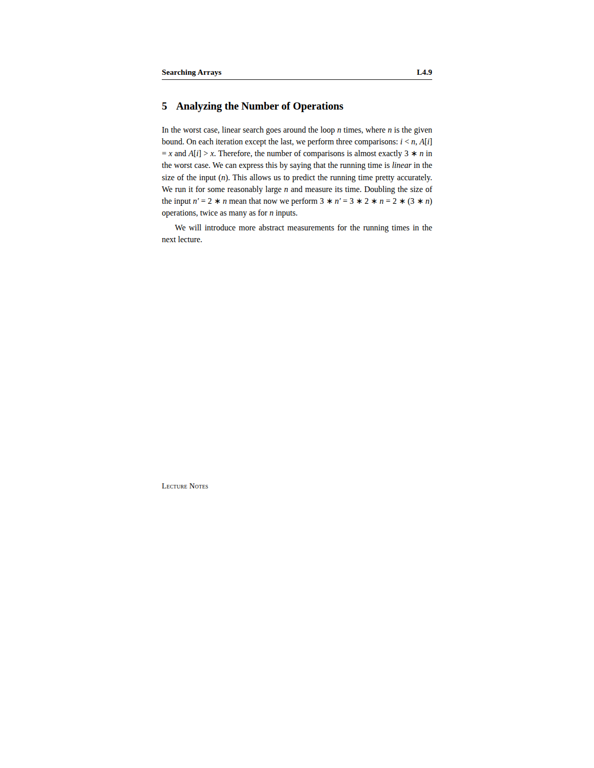Searching Arrays L4.9
5 Analyzing the Number of Operations
In the worst case, linear search goes around the loop n times, where n is the given bound. On each iteration except the last, we perform three comparisons: i < n, A[i] = x and A[i] > x. Therefore, the number of comparisons is almost exactly 3 ∗ n in the worst case. We can express this by saying that the running time is linear in the size of the input (n). This allows us to predict the running time pretty accurately. We run it for some reasonably large n and measure its time. Doubling the size of the input n′ = 2 ∗ n mean that now we perform 3 ∗ n′ = 3 ∗ 2 ∗ n = 2 ∗ (3 ∗ n) operations, twice as many as for n inputs.
We will introduce more abstract measurements for the running times in the next lecture.
Lecture Notes